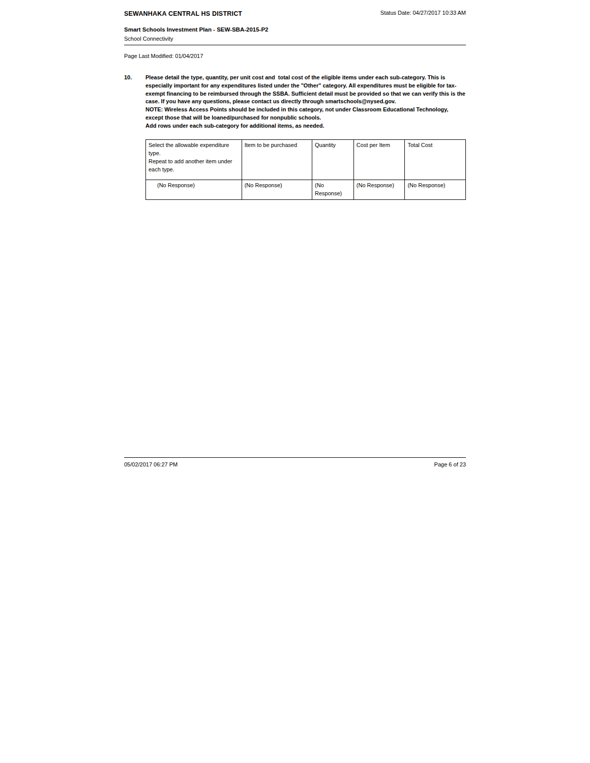SEWANHAKA CENTRAL HS DISTRICT
Status Date: 04/27/2017 10:33 AM
Smart Schools Investment Plan - SEW-SBA-2015-P2
School Connectivity
Page Last Modified: 01/04/2017
10.
Please detail the type, quantity, per unit cost and total cost of the eligible items under each sub-category. This is especially important for any expenditures listed under the "Other" category. All expenditures must be eligible for tax-exempt financing to be reimbursed through the SSBA. Sufficient detail must be provided so that we can verify this is the case. If you have any questions, please contact us directly through smartschools@nysed.gov.
NOTE: Wireless Access Points should be included in this category, not under Classroom Educational Technology, except those that will be loaned/purchased for nonpublic schools.
Add rows under each sub-category for additional items, as needed.
| Select the allowable expenditure type. Repeat to add another item under each type. | Item to be purchased | Quantity | Cost per Item | Total Cost |
| --- | --- | --- | --- | --- |
| (No Response) | (No Response) | (No Response) | (No Response) | (No Response) |
05/02/2017 06:27 PM
Page 6 of 23